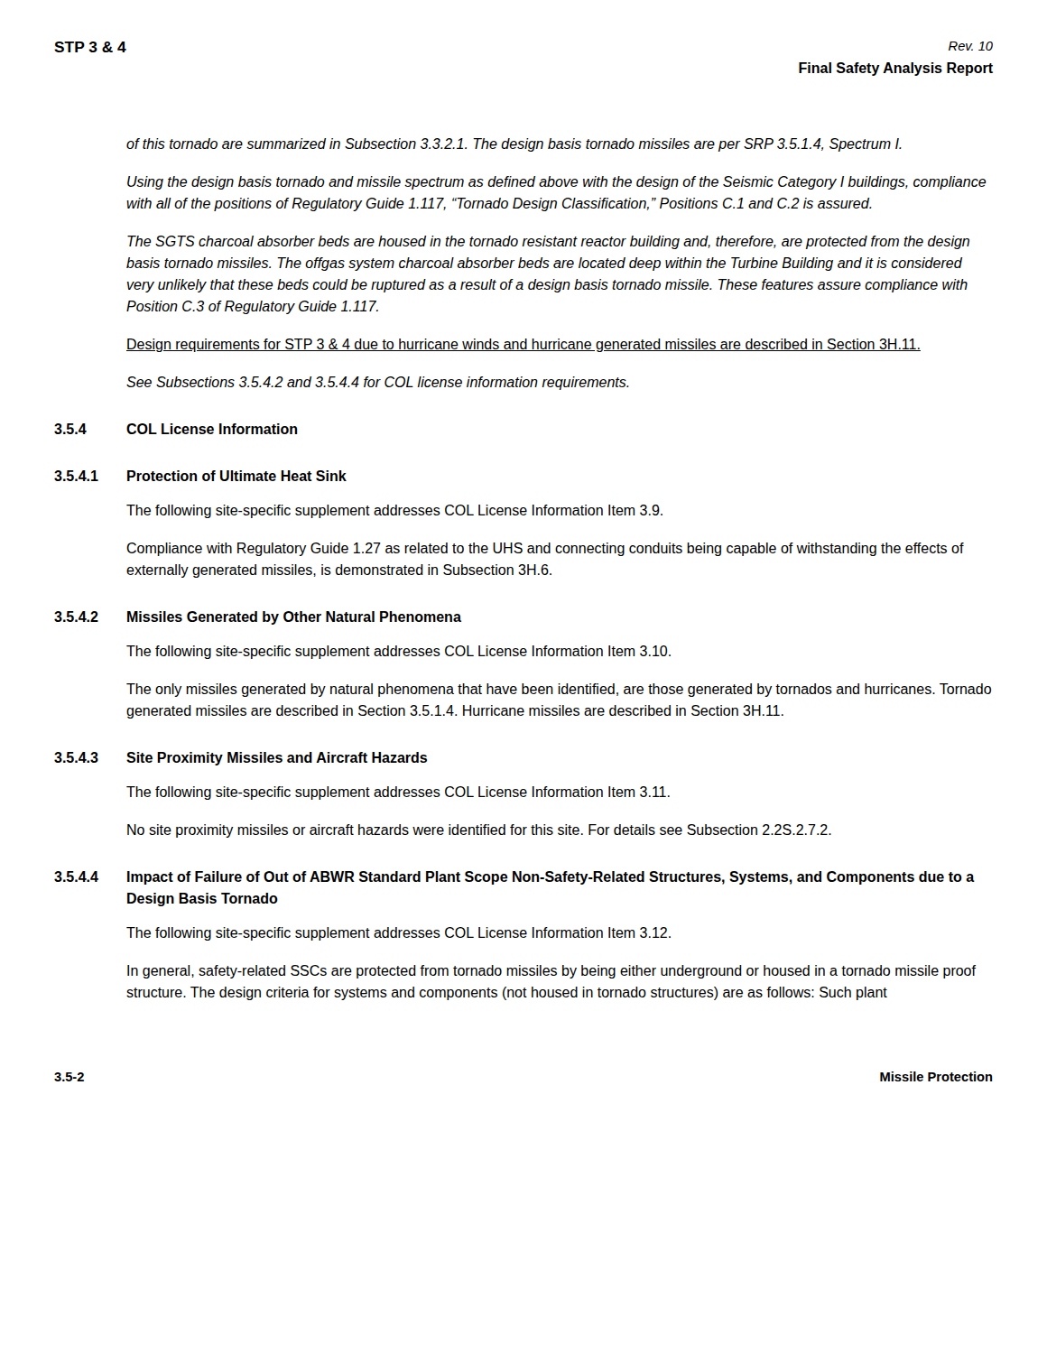STP 3 & 4
Rev. 10
Final Safety Analysis Report
of this tornado are summarized in Subsection 3.3.2.1. The design basis tornado missiles are per SRP 3.5.1.4, Spectrum I.
Using the design basis tornado and missile spectrum as defined above with the design of the Seismic Category I buildings, compliance with all of the positions of Regulatory Guide 1.117, “Tornado Design Classification,” Positions C.1 and C.2 is assured.
The SGTS charcoal absorber beds are housed in the tornado resistant reactor building and, therefore, are protected from the design basis tornado missiles. The offgas system charcoal absorber beds are located deep within the Turbine Building and it is considered very unlikely that these beds could be ruptured as a result of a design basis tornado missile. These features assure compliance with Position C.3 of Regulatory Guide 1.117.
Design requirements for STP 3 & 4 due to hurricane winds and hurricane generated missiles are described in Section 3H.11.
See Subsections 3.5.4.2 and 3.5.4.4 for COL license information requirements.
3.5.4
COL License Information
3.5.4.1
Protection of Ultimate Heat Sink
The following site-specific supplement addresses COL License Information Item 3.9.
Compliance with Regulatory Guide 1.27 as related to the UHS and connecting conduits being capable of withstanding the effects of externally generated missiles, is demonstrated in Subsection 3H.6.
3.5.4.2
Missiles Generated by Other Natural Phenomena
The following site-specific supplement addresses COL License Information Item 3.10.
The only missiles generated by natural phenomena that have been identified, are those generated by tornados and hurricanes. Tornado generated missiles are described in Section 3.5.1.4. Hurricane missiles are described in Section 3H.11.
3.5.4.3
Site Proximity Missiles and Aircraft Hazards
The following site-specific supplement addresses COL License Information Item 3.11.
No site proximity missiles or aircraft hazards were identified for this site. For details see Subsection 2.2S.2.7.2.
3.5.4.4
Impact of Failure of Out of ABWR Standard Plant Scope Non-Safety-Related Structures, Systems, and Components due to a Design Basis Tornado
The following site-specific supplement addresses COL License Information Item 3.12.
In general, safety-related SSCs are protected from tornado missiles by being either underground or housed in a tornado missile proof structure. The design criteria for systems and components (not housed in tornado structures) are as follows: Such plant
3.5-2
Missile Protection